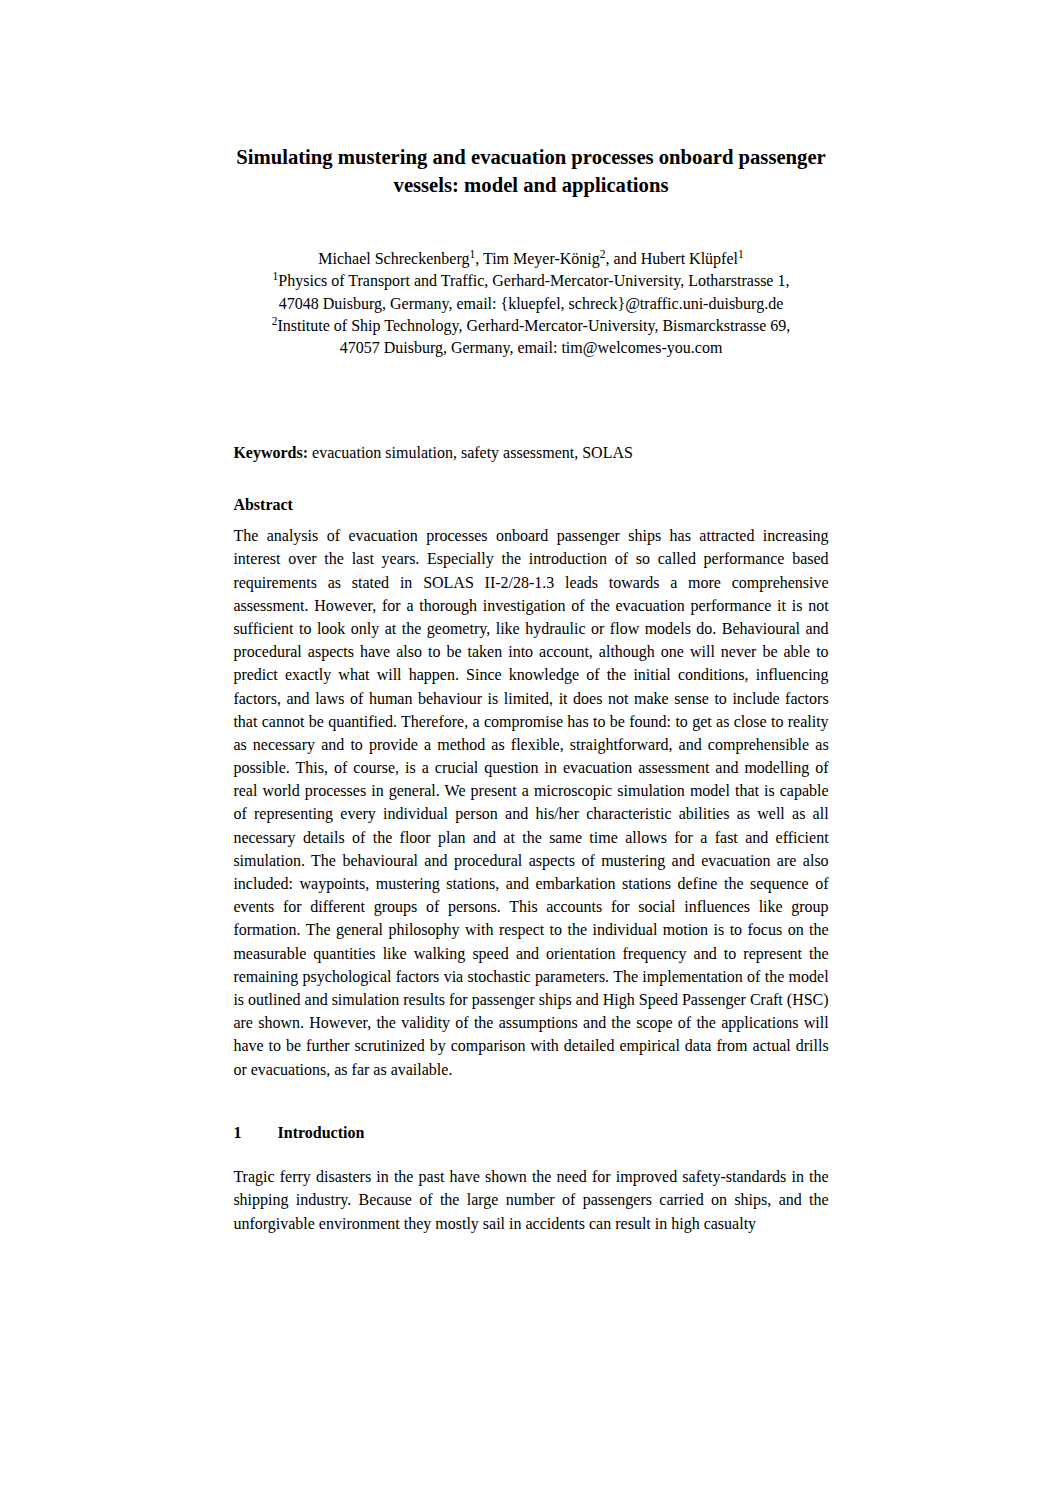Simulating mustering and evacuation processes onboard passenger
vessels: model and applications
Michael Schreckenberg1, Tim Meyer-König2, and Hubert Klüpfel1
1Physics of Transport and Traffic, Gerhard-Mercator-University, Lotharstrasse 1,
47048 Duisburg, Germany, email: {kluepfel, schreck}@traffic.uni-duisburg.de
2Institute of Ship Technology, Gerhard-Mercator-University, Bismarckstrasse 69,
47057 Duisburg, Germany, email: tim@welcomes-you.com
Keywords: evacuation simulation, safety assessment, SOLAS
Abstract
The analysis of evacuation processes onboard passenger ships has attracted increasing interest over the last years. Especially the introduction of so called performance based requirements as stated in SOLAS II-2/28-1.3 leads towards a more comprehensive assessment. However, for a thorough investigation of the evacuation performance it is not sufficient to look only at the geometry, like hydraulic or flow models do. Behavioural and procedural aspects have also to be taken into account, although one will never be able to predict exactly what will happen. Since knowledge of the initial conditions, influencing factors, and laws of human behaviour is limited, it does not make sense to include factors that cannot be quantified. Therefore, a compromise has to be found: to get as close to reality as necessary and to provide a method as flexible, straightforward, and comprehensible as possible. This, of course, is a crucial question in evacuation assessment and modelling of real world processes in general. We present a microscopic simulation model that is capable of representing every individual person and his/her characteristic abilities as well as all necessary details of the floor plan and at the same time allows for a fast and efficient simulation. The behavioural and procedural aspects of mustering and evacuation are also included: waypoints, mustering stations, and embarkation stations define the sequence of events for different groups of persons. This accounts for social influences like group formation. The general philosophy with respect to the individual motion is to focus on the measurable quantities like walking speed and orientation frequency and to represent the remaining psychological factors via stochastic parameters. The implementation of the model is outlined and simulation results for passenger ships and High Speed Passenger Craft (HSC) are shown. However, the validity of the assumptions and the scope of the applications will have to be further scrutinized by comparison with detailed empirical data from actual drills or evacuations, as far as available.
1 Introduction
Tragic ferry disasters in the past have shown the need for improved safety-standards in the shipping industry. Because of the large number of passengers carried on ships, and the unforgivable environment they mostly sail in accidents can result in high casualty